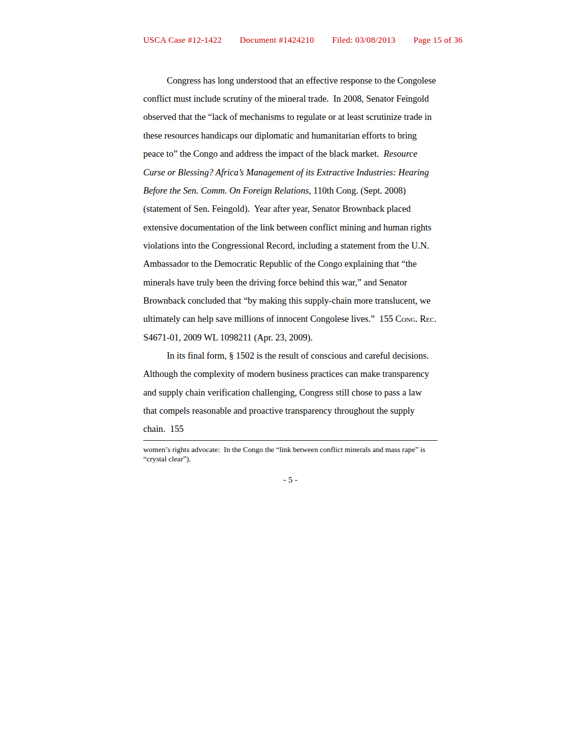USCA Case #12-1422 Document #1424210 Filed: 03/08/2013 Page 15 of 36
Congress has long understood that an effective response to the Congolese conflict must include scrutiny of the mineral trade. In 2008, Senator Feingold observed that the “lack of mechanisms to regulate or at least scrutinize trade in these resources handicaps our diplomatic and humanitarian efforts to bring peace to” the Congo and address the impact of the black market. Resource Curse or Blessing? Africa’s Management of its Extractive Industries: Hearing Before the Sen. Comm. On Foreign Relations, 110th Cong. (Sept. 2008) (statement of Sen. Feingold). Year after year, Senator Brownback placed extensive documentation of the link between conflict mining and human rights violations into the Congressional Record, including a statement from the U.N. Ambassador to the Democratic Republic of the Congo explaining that “the minerals have truly been the driving force behind this war,” and Senator Brownback concluded that “by making this supply-chain more translucent, we ultimately can help save millions of innocent Congolese lives.” 155 Cong. Rec. S4671-01, 2009 WL 1098211 (Apr. 23, 2009).
In its final form, § 1502 is the result of conscious and careful decisions. Although the complexity of modern business practices can make transparency and supply chain verification challenging, Congress still chose to pass a law that compels reasonable and proactive transparency throughout the supply chain. 155
women’s rights advocate: In the Congo the “link between conflict minerals and mass rape” is “crystal clear”).
- 5 -